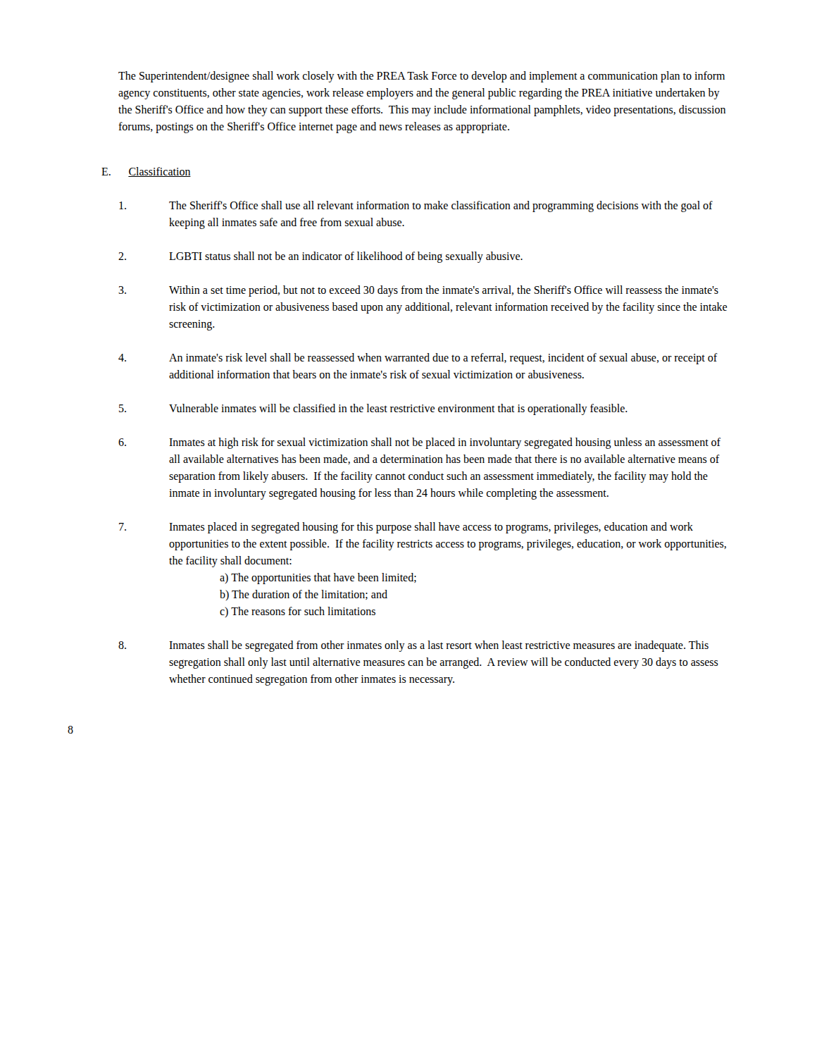The Superintendent/designee shall work closely with the PREA Task Force to develop and implement a communication plan to inform agency constituents, other state agencies, work release employers and the general public regarding the PREA initiative undertaken by the Sheriff's Office and how they can support these efforts. This may include informational pamphlets, video presentations, discussion forums, postings on the Sheriff's Office internet page and news releases as appropriate.
E. Classification
1. The Sheriff's Office shall use all relevant information to make classification and programming decisions with the goal of keeping all inmates safe and free from sexual abuse.
2. LGBTI status shall not be an indicator of likelihood of being sexually abusive.
3. Within a set time period, but not to exceed 30 days from the inmate's arrival, the Sheriff's Office will reassess the inmate's risk of victimization or abusiveness based upon any additional, relevant information received by the facility since the intake screening.
4. An inmate's risk level shall be reassessed when warranted due to a referral, request, incident of sexual abuse, or receipt of additional information that bears on the inmate's risk of sexual victimization or abusiveness.
5. Vulnerable inmates will be classified in the least restrictive environment that is operationally feasible.
6. Inmates at high risk for sexual victimization shall not be placed in involuntary segregated housing unless an assessment of all available alternatives has been made, and a determination has been made that there is no available alternative means of separation from likely abusers. If the facility cannot conduct such an assessment immediately, the facility may hold the inmate in involuntary segregated housing for less than 24 hours while completing the assessment.
7. Inmates placed in segregated housing for this purpose shall have access to programs, privileges, education and work opportunities to the extent possible. If the facility restricts access to programs, privileges, education, or work opportunities, the facility shall document:
a) The opportunities that have been limited;
b) The duration of the limitation; and
c) The reasons for such limitations
8. Inmates shall be segregated from other inmates only as a last resort when least restrictive measures are inadequate. This segregation shall only last until alternative measures can be arranged. A review will be conducted every 30 days to assess whether continued segregation from other inmates is necessary.
8